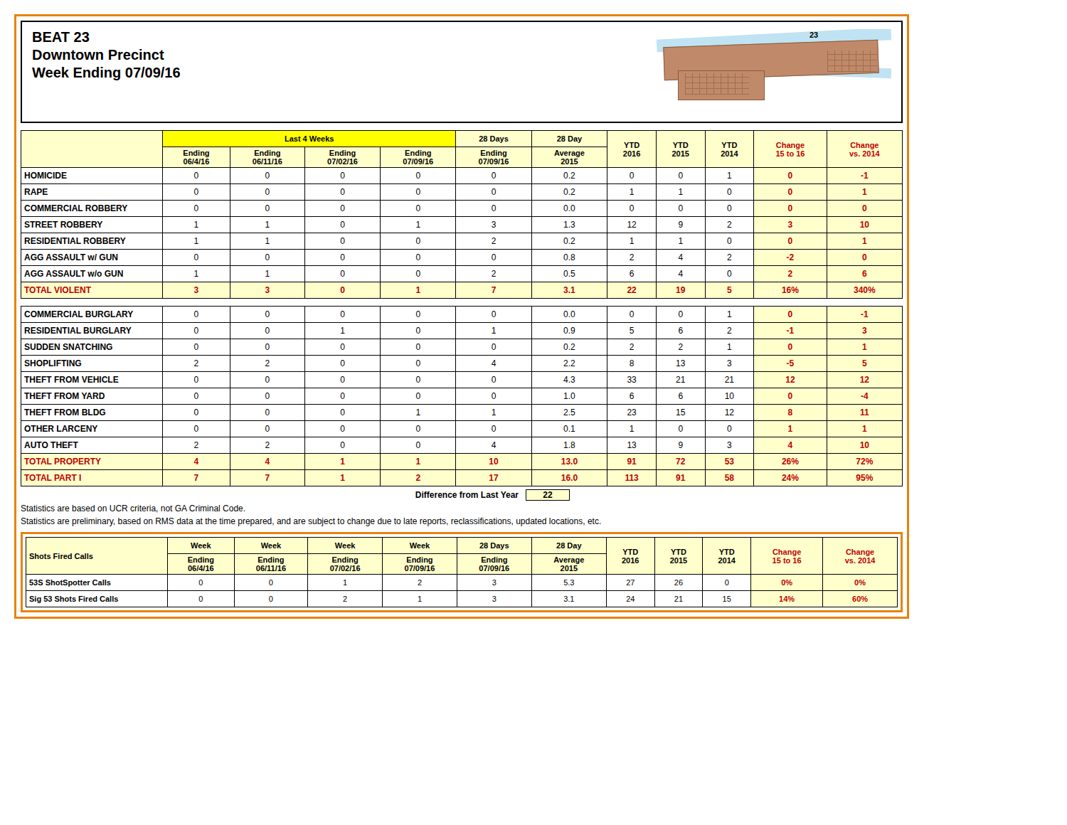BEAT 23
Downtown Precinct
Week Ending 07/09/16
23
| | Last 4 Weeks | 28 Days | 28 Day | YTD 2016 | YTD 2015 | YTD 2014 | Change 15 to 16 | Change vs. 2014 |
| --- | --- | --- | --- | --- | --- | --- | --- | --- |
| Ending 06/4/16 | Ending 06/11/16 | Ending 07/02/16 | Ending 07/09/16 | Ending 07/09/16 | Average 2015 |
| HOMICIDE | 0 | 0 | 0 | 0 | 0 | 0.2 | 0 | 0 | 1 | 0 | -1 |
| RAPE | 0 | 0 | 0 | 0 | 0 | 0.2 | 1 | 1 | 0 | 0 | 1 |
| COMMERCIAL ROBBERY | 0 | 0 | 0 | 0 | 0 | 0.0 | 0 | 0 | 0 | 0 | 0 |
| STREET ROBBERY | 1 | 1 | 0 | 1 | 3 | 1.3 | 12 | 9 | 2 | 3 | 10 |
| RESIDENTIAL ROBBERY | 1 | 1 | 0 | 0 | 2 | 0.2 | 1 | 1 | 0 | 0 | 1 |
| AGG ASSAULT w/ GUN | 0 | 0 | 0 | 0 | 0 | 0.8 | 2 | 4 | 2 | -2 | 0 |
| AGG ASSAULT w/o GUN | 1 | 1 | 0 | 0 | 2 | 0.5 | 6 | 4 | 0 | 2 | 6 |
| TOTAL VIOLENT | 3 | 3 | 0 | 1 | 7 | 3.1 | 22 | 19 | 5 | 16% | 340% |
| COMMERCIAL BURGLARY | 0 | 0 | 0 | 0 | 0 | 0.0 | 0 | 0 | 1 | 0 | -1 |
| RESIDENTIAL BURGLARY | 0 | 0 | 1 | 0 | 1 | 0.9 | 5 | 6 | 2 | -1 | 3 |
| SUDDEN SNATCHING | 0 | 0 | 0 | 0 | 0 | 0.2 | 2 | 2 | 1 | 0 | 1 |
| SHOPLIFTING | 2 | 2 | 0 | 0 | 4 | 2.2 | 8 | 13 | 3 | -5 | 5 |
| THEFT FROM VEHICLE | 0 | 0 | 0 | 0 | 0 | 4.3 | 33 | 21 | 21 | 12 | 12 |
| THEFT FROM YARD | 0 | 0 | 0 | 0 | 0 | 1.0 | 6 | 6 | 10 | 0 | -4 |
| THEFT FROM BLDG | 0 | 0 | 0 | 1 | 1 | 2.5 | 23 | 15 | 12 | 8 | 11 |
| OTHER LARCENY | 0 | 0 | 0 | 0 | 0 | 0.1 | 1 | 0 | 0 | 1 | 1 |
| AUTO THEFT | 2 | 2 | 0 | 0 | 4 | 1.8 | 13 | 9 | 3 | 4 | 10 |
| TOTAL PROPERTY | 4 | 4 | 1 | 1 | 10 | 13.0 | 91 | 72 | 53 | 26% | 72% |
| TOTAL PART I | 7 | 7 | 1 | 2 | 17 | 16.0 | 113 | 91 | 58 | 24% | 95% |
Difference from Last Year
22
Statistics are based on UCR criteria, not GA Criminal Code.
Statistics are preliminary, based on RMS data at the time prepared, and are subject to change due to late reports, reclassifications, updated locations, etc.
| Shots Fired Calls | Week | Week | Week | Week | 28 Days | 28 Day | YTD 2016 | YTD 2015 | YTD 2014 | Change 15 to 16 | Change vs. 2014 |
| --- | --- | --- | --- | --- | --- | --- | --- | --- | --- | --- | --- |
| Ending 06/4/16 | Ending 06/11/16 | Ending 07/02/16 | Ending 07/09/16 | Ending 07/09/16 | Average 2015 |
| 53S ShotSpotter Calls | 0 | 0 | 1 | 2 | 3 | 5.3 | 27 | 26 | 0 | 0% | 0% |
| Sig 53 Shots Fired Calls | 0 | 0 | 2 | 1 | 3 | 3.1 | 24 | 21 | 15 | 14% | 60% |